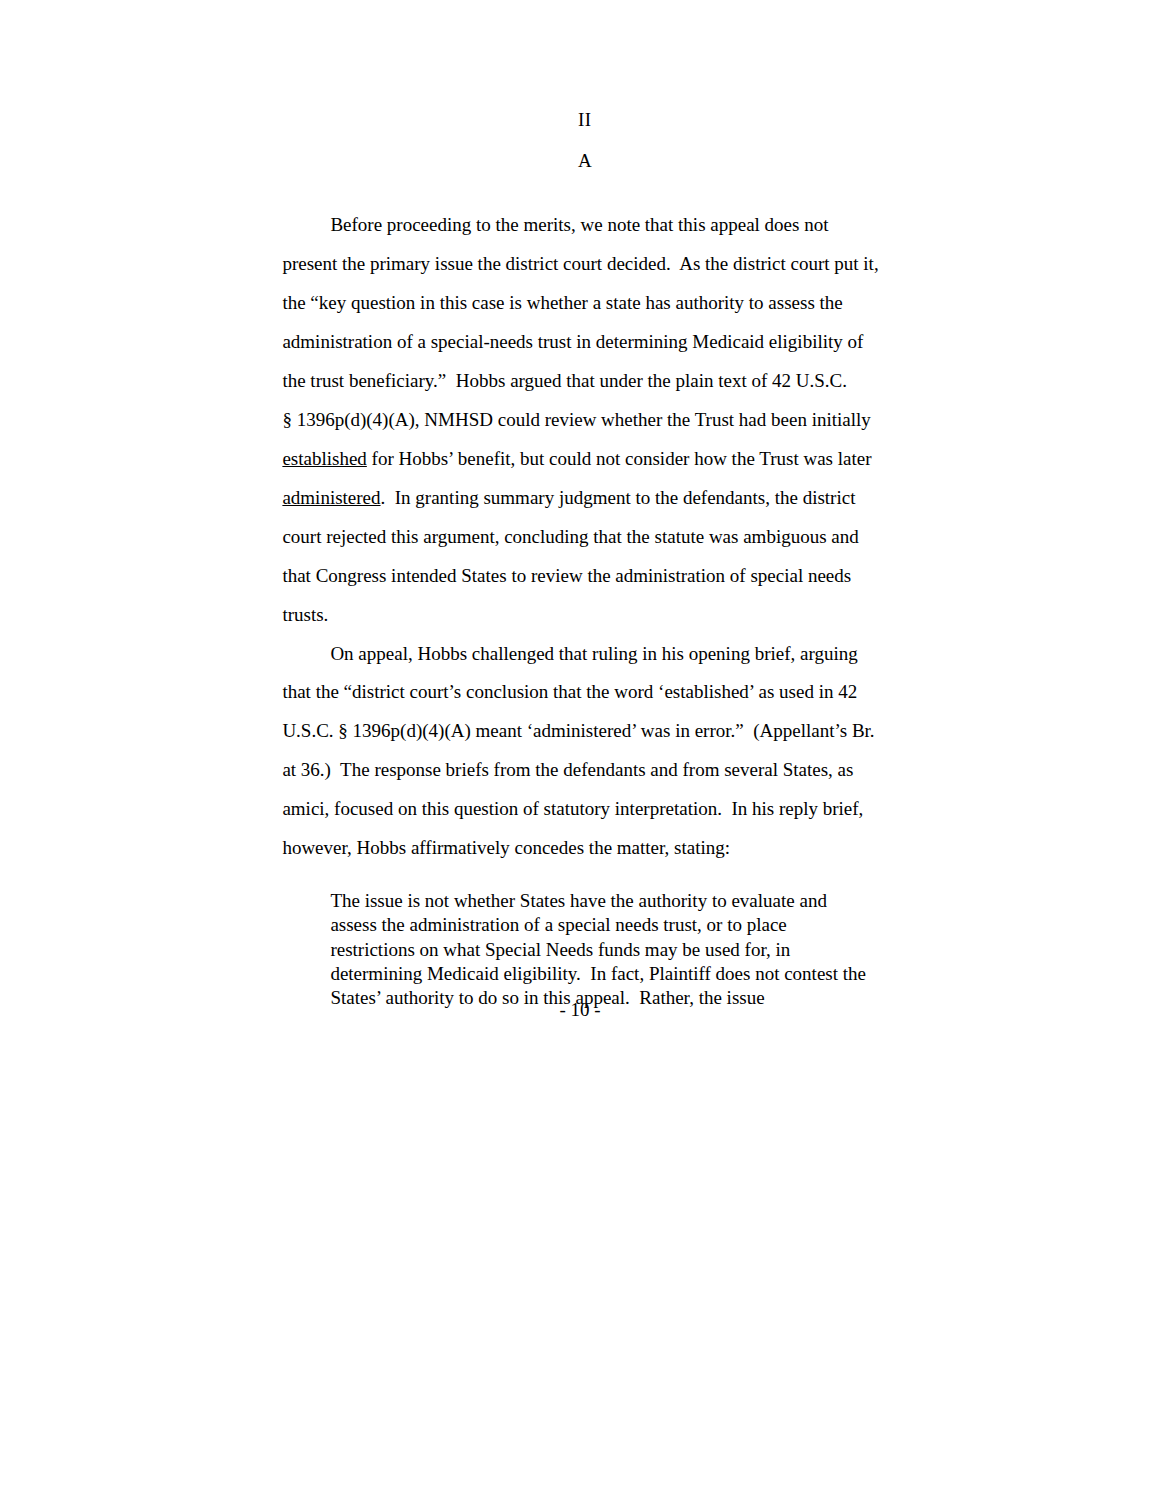II
A
Before proceeding to the merits, we note that this appeal does not present the primary issue the district court decided. As the district court put it, the “key question in this case is whether a state has authority to assess the administration of a special-needs trust in determining Medicaid eligibility of the trust beneficiary.” Hobbs argued that under the plain text of 42 U.S.C. § 1396p(d)(4)(A), NMHSD could review whether the Trust had been initially established for Hobbs’ benefit, but could not consider how the Trust was later administered. In granting summary judgment to the defendants, the district court rejected this argument, concluding that the statute was ambiguous and that Congress intended States to review the administration of special needs trusts.
On appeal, Hobbs challenged that ruling in his opening brief, arguing that the “district court’s conclusion that the word ‘established’ as used in 42 U.S.C. § 1396p(d)(4)(A) meant ‘administered’ was in error.” (Appellant’s Br. at 36.) The response briefs from the defendants and from several States, as amici, focused on this question of statutory interpretation. In his reply brief, however, Hobbs affirmatively concedes the matter, stating:
The issue is not whether States have the authority to evaluate and assess the administration of a special needs trust, or to place restrictions on what Special Needs funds may be used for, in determining Medicaid eligibility. In fact, Plaintiff does not contest the States’ authority to do so in this appeal. Rather, the issue
- 10 -